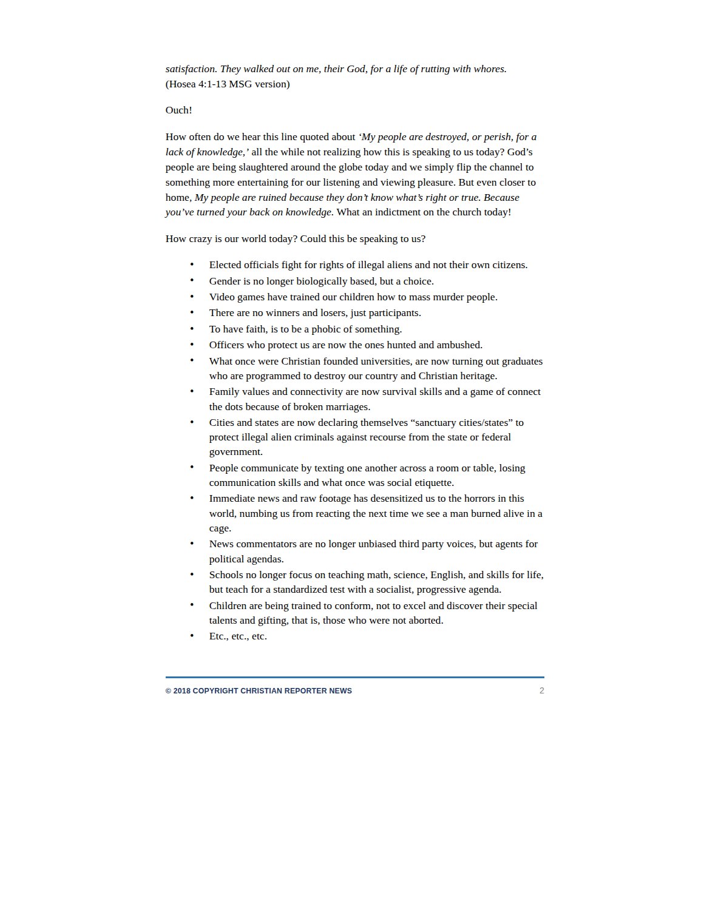satisfaction. They walked out on me, their God, for a life of rutting with whores.
(Hosea 4:1-13 MSG version)
Ouch!
How often do we hear this line quoted about ‘My people are destroyed, or perish, for a lack of knowledge,’ all the while not realizing how this is speaking to us today? God’s people are being slaughtered around the globe today and we simply flip the channel to something more entertaining for our listening and viewing pleasure. But even closer to home, My people are ruined because they don’t know what’s right or true. Because you’ve turned your back on knowledge. What an indictment on the church today!
How crazy is our world today? Could this be speaking to us?
Elected officials fight for rights of illegal aliens and not their own citizens.
Gender is no longer biologically based, but a choice.
Video games have trained our children how to mass murder people.
There are no winners and losers, just participants.
To have faith, is to be a phobic of something.
Officers who protect us are now the ones hunted and ambushed.
What once were Christian founded universities, are now turning out graduates who are programmed to destroy our country and Christian heritage.
Family values and connectivity are now survival skills and a game of connect the dots because of broken marriages.
Cities and states are now declaring themselves “sanctuary cities/states” to protect illegal alien criminals against recourse from the state or federal government.
People communicate by texting one another across a room or table, losing communication skills and what once was social etiquette.
Immediate news and raw footage has desensitized us to the horrors in this world, numbing us from reacting the next time we see a man burned alive in a cage.
News commentators are no longer unbiased third party voices, but agents for political agendas.
Schools no longer focus on teaching math, science, English, and skills for life, but teach for a standardized test with a socialist, progressive agenda.
Children are being trained to conform, not to excel and discover their special talents and gifting, that is, those who were not aborted.
Etc., etc., etc.
© 2018 COPYRIGHT CHRISTIAN REPORTER NEWS
2